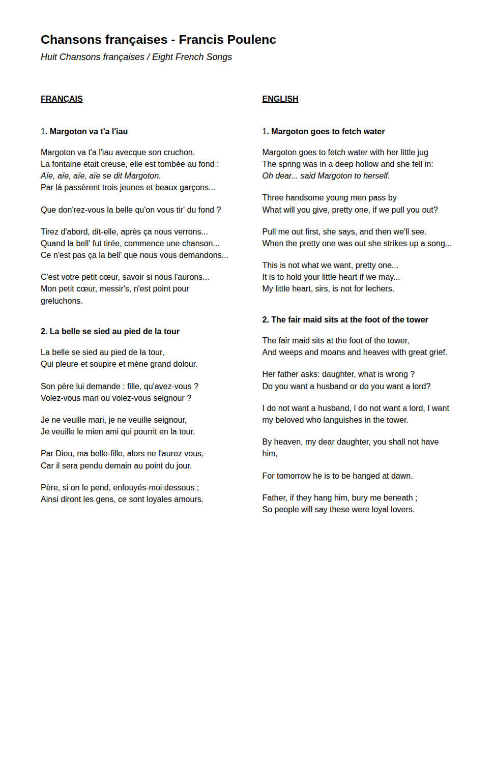Chansons françaises - Francis Poulenc
Huit Chansons françaises / Eight French Songs
FRANÇAIS
1. Margoton va t'a l'iau
Margoton va t'a l'iau avecque son cruchon.
La fontaine était creuse, elle est tombée au fond : Aïe, aïe, aïe, aïe se dit Margoton.
Par là passèrent trois jeunes et beaux garçons...
Que don'rez-vous la belle qu'on vous tir' du fond ?
Tirez d'abord, dit-elle, après ça nous verrons...
Quand la bell' fut tirée, commence une chanson...
Ce n'est pas ça la bell' que nous vous demandons...
C'est votre petit cœur, savoir si nous l'aurons...
Mon petit cœur, messir's, n'est point pour greluchons.
2. La belle se sied au pied de la tour
La belle se sied au pied de la tour,
Qui pleure et soupire et mène grand dolour.
Son père lui demande : fille, qu'avez-vous ?
Volez-vous mari ou volez-vous seignour ?
Je ne veuille mari, je ne veuille seignour,
Je veuille le mien ami qui pourrit en la tour.
Par Dieu, ma belle-fille, alors ne l'aurez vous,
Car il sera pendu demain au point du jour.
Père, si on le pend, enfouyés-moi dessous ;
Ainsi diront les gens, ce sont loyales amours.
ENGLISH
1. Margoton goes to fetch water
Margoton goes to fetch water with her little jug
The spring was in a deep hollow and she fell in:
Oh dear... said Margoton to herself.
Three handsome young men pass by
What will you give, pretty one, if we pull you out?
Pull me out first, she says, and then we'll see.
When the pretty one was out she strikes up a song...
This is not what we want, pretty one...
It is to hold your little heart if we may...
My little heart, sirs, is not for lechers.
2. The fair maid sits at the foot of the tower
The fair maid sits at the foot of the tower,
And weeps and moans and heaves with great grief.
Her father asks: daughter, what is wrong ?
Do you want a husband or do you want a lord?
I do not want a husband, I do not want a lord, I want my beloved who languishes in the tower.
By heaven, my dear daughter, you shall not have him,
For tomorrow he is to be hanged at dawn.
Father, if they hang him, bury me beneath ;
So people will say these were loyal lovers.